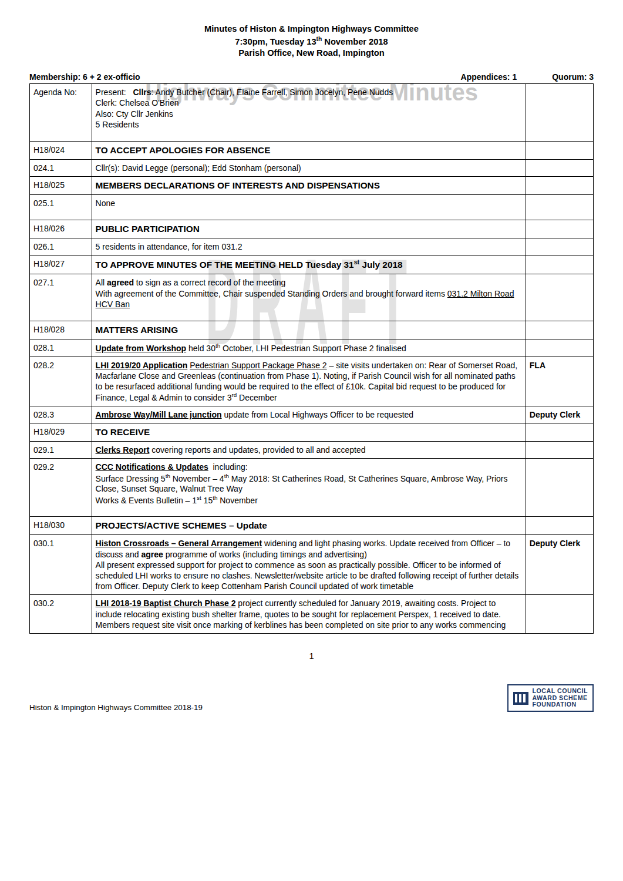Highways Committee Minutes
DRAFT
Minutes of Histon & Impington Highways Committee
7:30pm, Tuesday 13th November 2018
Parish Office, New Road, Impington
Membership: 6 + 2 ex-officio Appendices: 1 Quorum: 3
| Agenda No: | Present: Cllrs : Andy Butcher (Chair), Elaine Farrell, Simon Jocelyn, Pene Nudds Clerk: Chelsea O'Brien Also: Cty Cllr Jenkins 5 Residents | |
| H18/024 | TO ACCEPT APOLOGIES FOR ABSENCE | |
| 024.1 | Cllr(s): David Legge (personal); Edd Stonham (personal) | |
| H18/025 | MEMBERS DECLARATIONS OF INTERESTS AND DISPENSATIONS | |
| 025.1 | None | |
| H18/026 | PUBLIC PARTICIPATION | |
| 026.1 | 5 residents in attendance, for item 031.2 | |
| H18/027 | TO APPROVE MINUTES OF THE MEETING HELD Tuesday 31 st July 2018 | |
| 027.1 | All agreed to sign as a correct record of the meeting With agreement of the Committee, Chair suspended Standing Orders and brought forward items 031.2 Milton Road HCV Ban | |
| H18/028 | MATTERS ARISING | |
| 028.1 | Update from Workshop held 30 th October, LHI Pedestrian Support Phase 2 finalised | |
| 028.2 | LHI 2019/20 Application Pedestrian Support Package Phase 2 – site visits undertaken on: Rear of Somerset Road, Macfarlane Close and Greenleas (continuation from Phase 1). Noting, if Parish Council wish for all nominated paths to be resurfaced additional funding would be required to the effect of £10k. Capital bid request to be produced for Finance, Legal & Admin to consider 3 rd December | FLA |
| 028.3 | Ambrose Way/Mill Lane junction update from Local Highways Officer to be requested | Deputy Clerk |
| H18/029 | TO RECEIVE | |
| 029.1 | Clerks Report covering reports and updates, provided to all and accepted | |
| 029.2 | CCC Notifications & Updates including: Surface Dressing 5 th November – 4 th May 2018: St Catherines Road, St Catherines Square, Ambrose Way, Priors Close, Sunset Square, Walnut Tree Way Works & Events Bulletin – 1 st 15 th November | |
| H18/030 | PROJECTS/ACTIVE SCHEMES – Update | |
| 030.1 | Histon Crossroads – General Arrangement widening and light phasing works. Update received from Officer – to discuss and agree programme of works (including timings and advertising) All present expressed support for project to commence as soon as practically possible. Officer to be informed of scheduled LHI works to ensure no clashes. Newsletter/website article to be drafted following receipt of further details from Officer. Deputy Clerk to keep Cottenham Parish Council updated of work timetable | Deputy Clerk |
| 030.2 | LHI 2018-19 Baptist Church Phase 2 project currently scheduled for January 2019, awaiting costs. Project to include relocating existing bush shelter frame, quotes to be sought for replacement Perspex, 1 received to date. Members request site visit once marking of kerblines has been completed on site prior to any works commencing | |
1
Histon & Impington Highways Committee 2018-19
LOCAL COUNCIL
AWARD SCHEME
FOUNDATION